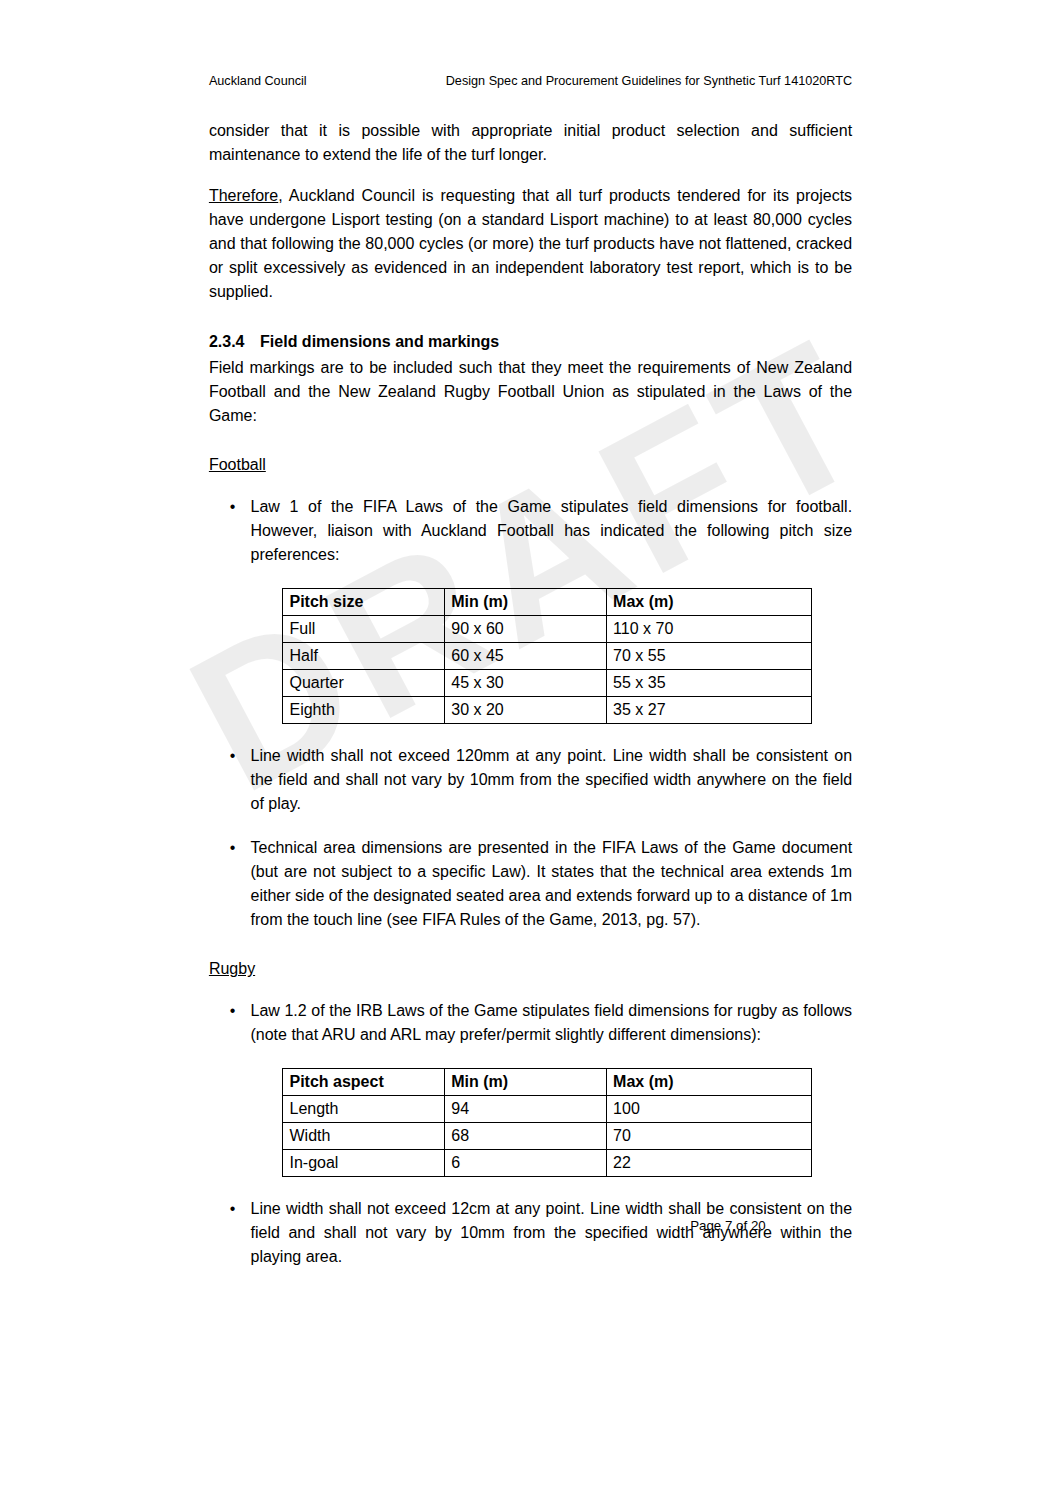DRAFT
Auckland Council
Design Spec and Procurement Guidelines for Synthetic Turf 141020RTC
consider that it is possible with appropriate initial product selection and sufficient maintenance to extend the life of the turf longer.
Therefore, Auckland Council is requesting that all turf products tendered for its projects have undergone Lisport testing (on a standard Lisport machine) to at least 80,000 cycles and that following the 80,000 cycles (or more) the turf products have not flattened, cracked or split excessively as evidenced in an independent laboratory test report, which is to be supplied.
2.3.4 Field dimensions and markings
Field markings are to be included such that they meet the requirements of New Zealand Football and the New Zealand Rugby Football Union as stipulated in the Laws of the Game:
Football
Law 1 of the FIFA Laws of the Game stipulates field dimensions for football. However, liaison with Auckland Football has indicated the following pitch size preferences:
| Pitch size | Min (m) | Max (m) |
| --- | --- | --- |
| Full | 90 x 60 | 110 x 70 |
| Half | 60 x 45 | 70 x 55 |
| Quarter | 45 x 30 | 55 x 35 |
| Eighth | 30 x 20 | 35 x 27 |
Line width shall not exceed 120mm at any point. Line width shall be consistent on the field and shall not vary by 10mm from the specified width anywhere on the field of play.
Technical area dimensions are presented in the FIFA Laws of the Game document (but are not subject to a specific Law). It states that the technical area extends 1m either side of the designated seated area and extends forward up to a distance of 1m from the touch line (see FIFA Rules of the Game, 2013, pg. 57).
Rugby
Law 1.2 of the IRB Laws of the Game stipulates field dimensions for rugby as follows (note that ARU and ARL may prefer/permit slightly different dimensions):
| Pitch aspect | Min (m) | Max (m) |
| --- | --- | --- |
| Length | 94 | 100 |
| Width | 68 | 70 |
| In-goal | 6 | 22 |
Line width shall not exceed 12cm at any point. Line width shall be consistent on the field and shall not vary by 10mm from the specified width anywhere within the playing area.
Page 7 of 20